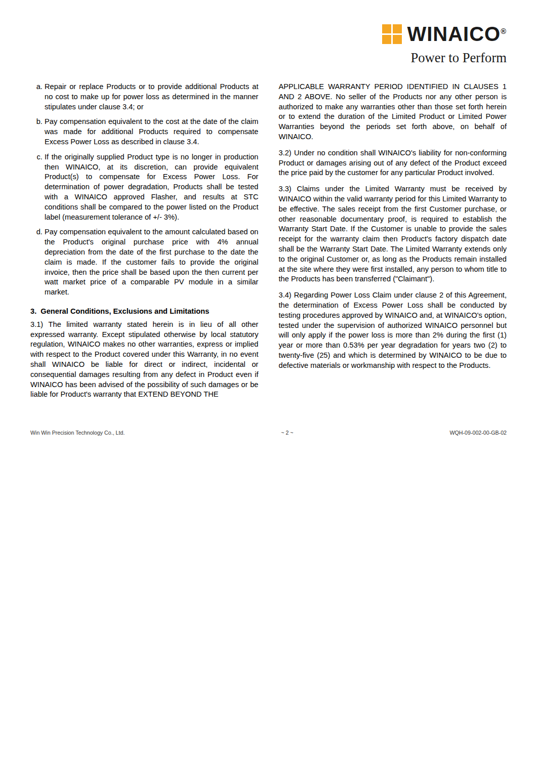WINAICO®
Power to Perform
Repair or replace Products or to provide additional Products at no cost to make up for power loss as determined in the manner stipulates under clause 3.4; or
Pay compensation equivalent to the cost at the date of the claim was made for additional Products required to compensate Excess Power Loss as described in clause 3.4.
If the originally supplied Product type is no longer in production then WINAICO, at its discretion, can provide equivalent Product(s) to compensate for Excess Power Loss. For determination of power degradation, Products shall be tested with a WINAICO approved Flasher, and results at STC conditions shall be compared to the power listed on the Product label (measurement tolerance of +/- 3%).
Pay compensation equivalent to the amount calculated based on the Product's original purchase price with 4% annual depreciation from the date of the first purchase to the date the claim is made. If the customer fails to provide the original invoice, then the price shall be based upon the then current per watt market price of a comparable PV module in a similar market.
3. General Conditions, Exclusions and Limitations
3.1) The limited warranty stated herein is in lieu of all other expressed warranty. Except stipulated otherwise by local statutory regulation, WINAICO makes no other warranties, express or implied with respect to the Product covered under this Warranty, in no event shall WINAICO be liable for direct or indirect, incidental or consequential damages resulting from any defect in Product even if WINAICO has been advised of the possibility of such damages or be liable for Product's warranty that EXTEND BEYOND THE
APPLICABLE WARRANTY PERIOD IDENTIFIED IN CLAUSES 1 AND 2 ABOVE. No seller of the Products nor any other person is authorized to make any warranties other than those set forth herein or to extend the duration of the Limited Product or Limited Power Warranties beyond the periods set forth above, on behalf of WINAICO.
3.2) Under no condition shall WINAICO's liability for non-conforming Product or damages arising out of any defect of the Product exceed the price paid by the customer for any particular Product involved.
3.3) Claims under the Limited Warranty must be received by WINAICO within the valid warranty period for this Limited Warranty to be effective. The sales receipt from the first Customer purchase, or other reasonable documentary proof, is required to establish the Warranty Start Date. If the Customer is unable to provide the sales receipt for the warranty claim then Product's factory dispatch date shall be the Warranty Start Date. The Limited Warranty extends only to the original Customer or, as long as the Products remain installed at the site where they were first installed, any person to whom title to the Products has been transferred ("Claimant").
3.4) Regarding Power Loss Claim under clause 2 of this Agreement, the determination of Excess Power Loss shall be conducted by testing procedures approved by WINAICO and, at WINAICO's option, tested under the supervision of authorized WINAICO personnel but will only apply if the power loss is more than 2% during the first (1) year or more than 0.53% per year degradation for years two (2) to twenty-five (25) and which is determined by WINAICO to be due to defective materials or workmanship with respect to the Products.
Win Win Precision Technology Co., Ltd.
~ 2 ~
WQH-09-002-00-GB-02